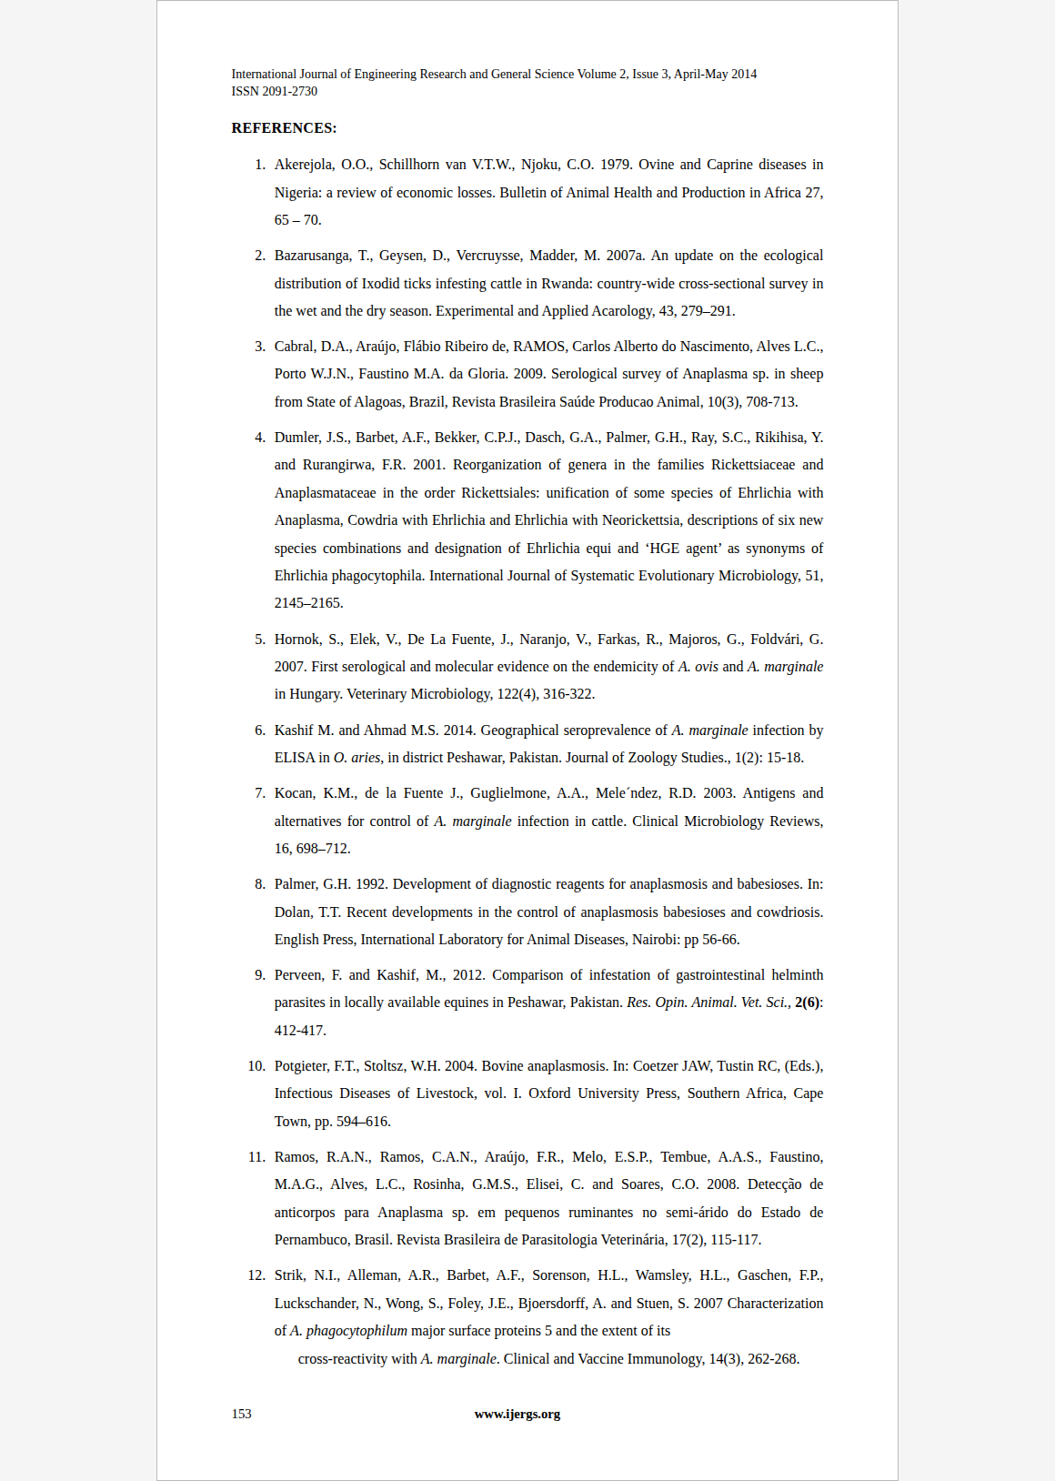International Journal of Engineering Research and General Science Volume 2, Issue 3, April-May 2014
ISSN 2091-2730
REFERENCES:
Akerejola, O.O., Schillhorn van V.T.W., Njoku, C.O. 1979. Ovine and Caprine diseases in Nigeria: a review of economic losses. Bulletin of Animal Health and Production in Africa 27, 65 – 70.
Bazarusanga, T., Geysen, D., Vercruysse, Madder, M. 2007a. An update on the ecological distribution of Ixodid ticks infesting cattle in Rwanda: country-wide cross-sectional survey in the wet and the dry season. Experimental and Applied Acarology, 43, 279–291.
Cabral, D.A., Araújo, Flábio Ribeiro de, RAMOS, Carlos Alberto do Nascimento, Alves L.C., Porto W.J.N., Faustino M.A. da Gloria. 2009. Serological survey of Anaplasma sp. in sheep from State of Alagoas, Brazil, Revista Brasileira Saúde Producao Animal, 10(3), 708-713.
Dumler, J.S., Barbet, A.F., Bekker, C.P.J., Dasch, G.A., Palmer, G.H., Ray, S.C., Rikihisa, Y. and Rurangirwa, F.R. 2001. Reorganization of genera in the families Rickettsiaceae and Anaplasmataceae in the order Rickettsiales: unification of some species of Ehrlichia with Anaplasma, Cowdria with Ehrlichia and Ehrlichia with Neorickettsia, descriptions of six new species combinations and designation of Ehrlichia equi and ‘HGE agent’ as synonyms of Ehrlichia phagocytophila. International Journal of Systematic Evolutionary Microbiology, 51, 2145–2165.
Hornok, S., Elek, V., De La Fuente, J., Naranjo, V., Farkas, R., Majoros, G., Foldvári, G. 2007. First serological and molecular evidence on the endemicity of A. ovis and A. marginale in Hungary. Veterinary Microbiology, 122(4), 316-322.
Kashif M. and Ahmad M.S. 2014. Geographical seroprevalence of A. marginale infection by ELISA in O. aries, in district Peshawar, Pakistan. Journal of Zoology Studies., 1(2): 15-18.
Kocan, K.M., de la Fuente J., Guglielmone, A.A., Mele´ndez, R.D. 2003. Antigens and alternatives for control of A. marginale infection in cattle. Clinical Microbiology Reviews, 16, 698–712.
Palmer, G.H. 1992. Development of diagnostic reagents for anaplasmosis and babesioses. In: Dolan, T.T. Recent developments in the control of anaplasmosis babesioses and cowdriosis. English Press, International Laboratory for Animal Diseases, Nairobi: pp 56-66.
Perveen, F. and Kashif, M., 2012. Comparison of infestation of gastrointestinal helminth parasites in locally available equines in Peshawar, Pakistan. Res. Opin. Animal. Vet. Sci., 2(6): 412-417.
Potgieter, F.T., Stoltsz, W.H. 2004. Bovine anaplasmosis. In: Coetzer JAW, Tustin RC, (Eds.), Infectious Diseases of Livestock, vol. I. Oxford University Press, Southern Africa, Cape Town, pp. 594–616.
Ramos, R.A.N., Ramos, C.A.N., Araújo, F.R., Melo, E.S.P., Tembue, A.A.S., Faustino, M.A.G., Alves, L.C., Rosinha, G.M.S., Elisei, C. and Soares, C.O. 2008. Detecção de anticorpos para Anaplasma sp. em pequenos ruminantes no semi-árido do Estado de Pernambuco, Brasil. Revista Brasileira de Parasitologia Veterinária, 17(2), 115-117.
Strik, N.I., Alleman, A.R., Barbet, A.F., Sorenson, H.L., Wamsley, H.L., Gaschen, F.P., Luckschander, N., Wong, S., Foley, J.E., Bjoersdorff, A. and Stuen, S. 2007 Characterization of A. phagocytophilum major surface proteins 5 and the extent of its cross-reactivity with A. marginale. Clinical and Vaccine Immunology, 14(3), 262-268.
153
www.ijergs.org